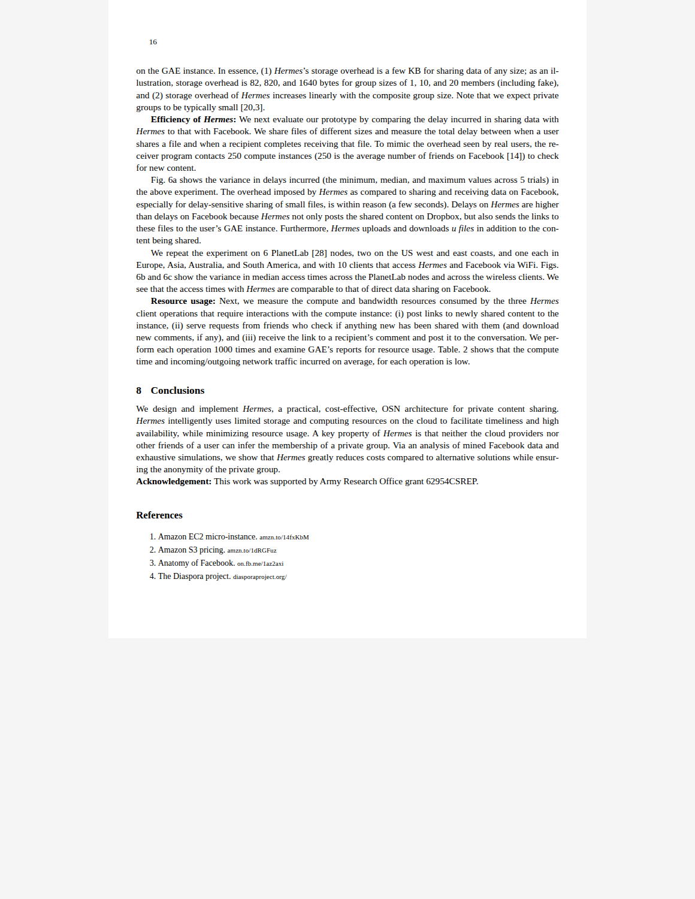16
on the GAE instance. In essence, (1) Hermes’s storage overhead is a few KB for sharing data of any size; as an illustration, storage overhead is 82, 820, and 1640 bytes for group sizes of 1, 10, and 20 members (including fake), and (2) storage overhead of Hermes increases linearly with the composite group size. Note that we expect private groups to be typically small [20,3].
Efficiency of Hermes: We next evaluate our prototype by comparing the delay incurred in sharing data with Hermes to that with Facebook. We share files of different sizes and measure the total delay between when a user shares a file and when a recipient completes receiving that file. To mimic the overhead seen by real users, the receiver program contacts 250 compute instances (250 is the average number of friends on Facebook [14]) to check for new content.
Fig. 6a shows the variance in delays incurred (the minimum, median, and maximum values across 5 trials) in the above experiment. The overhead imposed by Hermes as compared to sharing and receiving data on Facebook, especially for delay-sensitive sharing of small files, is within reason (a few seconds). Delays on Hermes are higher than delays on Facebook because Hermes not only posts the shared content on Dropbox, but also sends the links to these files to the user’s GAE instance. Furthermore, Hermes uploads and downloads u files in addition to the content being shared.
We repeat the experiment on 6 PlanetLab [28] nodes, two on the US west and east coasts, and one each in Europe, Asia, Australia, and South America, and with 10 clients that access Hermes and Facebook via WiFi. Figs. 6b and 6c show the variance in median access times across the PlanetLab nodes and across the wireless clients. We see that the access times with Hermes are comparable to that of direct data sharing on Facebook.
Resource usage: Next, we measure the compute and bandwidth resources consumed by the three Hermes client operations that require interactions with the compute instance: (i) post links to newly shared content to the instance, (ii) serve requests from friends who check if anything new has been shared with them (and download new comments, if any), and (iii) receive the link to a recipient’s comment and post it to the conversation. We perform each operation 1000 times and examine GAE’s reports for resource usage. Table. 2 shows that the compute time and incoming/outgoing network traffic incurred on average, for each operation is low.
8 Conclusions
We design and implement Hermes, a practical, cost-effective, OSN architecture for private content sharing. Hermes intelligently uses limited storage and computing resources on the cloud to facilitate timeliness and high availability, while minimizing resource usage. A key property of Hermes is that neither the cloud providers nor other friends of a user can infer the membership of a private group. Via an analysis of mined Facebook data and exhaustive simulations, we show that Hermes greatly reduces costs compared to alternative solutions while ensuring the anonymity of the private group.
Acknowledgement: This work was supported by Army Research Office grant 62954CSREP.
References
Amazon EC2 micro-instance. amzn.to/14fxKbM
Amazon S3 pricing. amzn.to/1dRGFuz
Anatomy of Facebook. on.fb.me/1az2axi
The Diaspora project. diasporaproject.org/